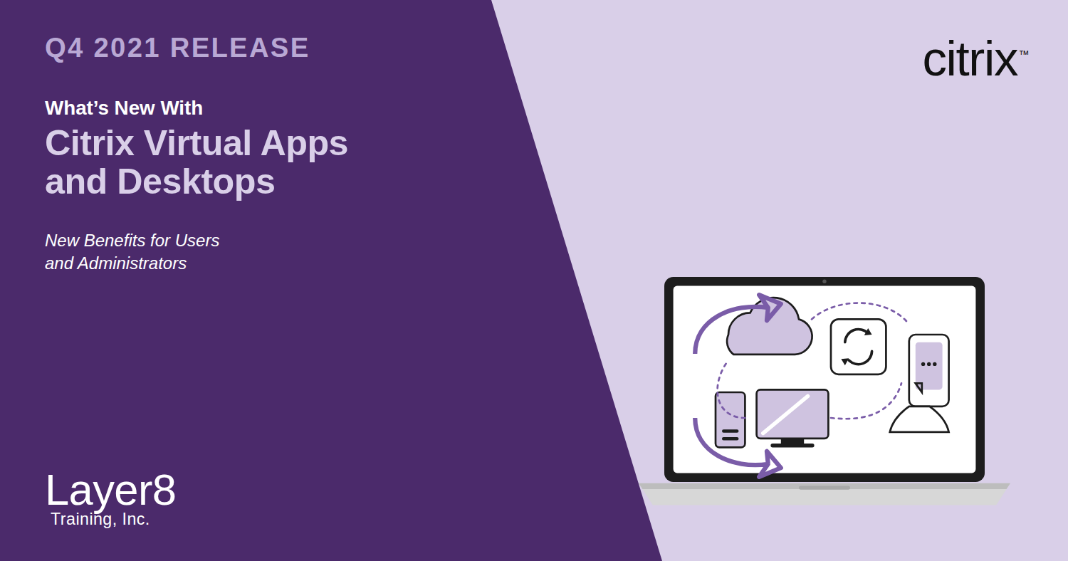Q4 2021 Release
What’s New With Citrix Virtual Apps
and Desktops
New Benefits for Users
and Administrators
Layer8 Training, Inc.
citrix™